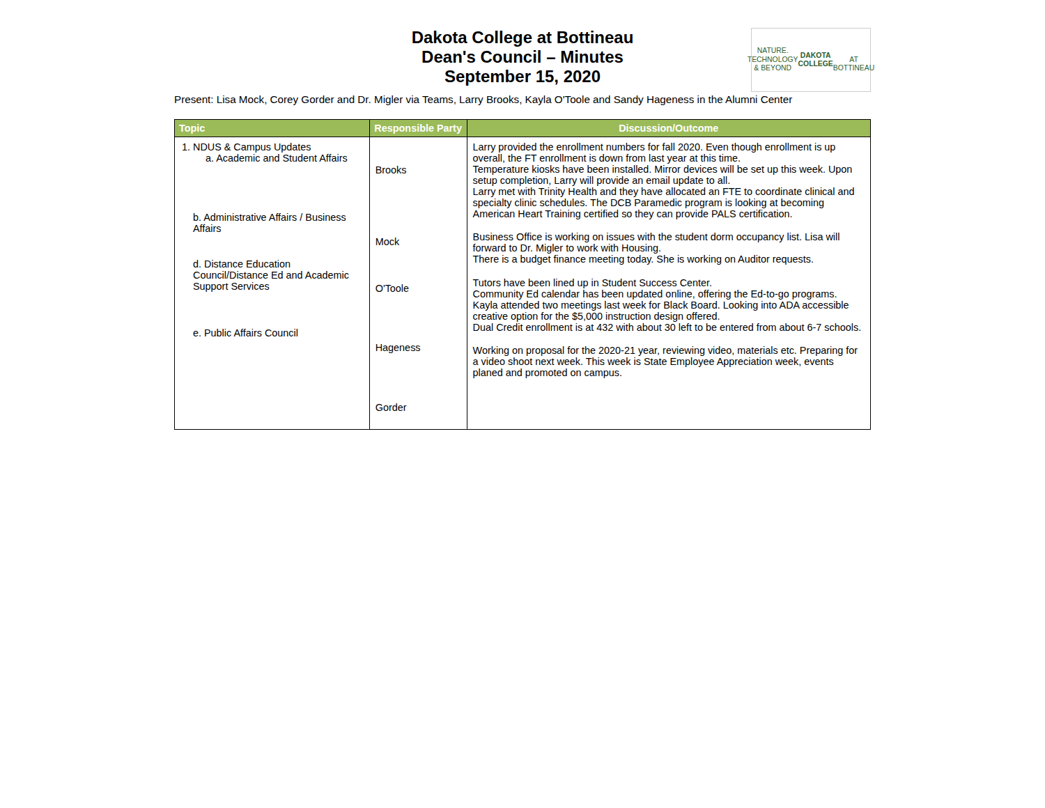NATURE.
TECHNOLOGY
& BEYOND
DAKOTA COLLEGE
AT BOTTINEAU
Dakota College at Bottineau
Dean's Council – Minutes
September 15, 2020
Present: Lisa Mock, Corey Gorder and Dr. Migler via Teams, Larry Brooks, Kayla O'Toole and Sandy Hageness in the Alumni Center
| Topic | Responsible Party | Discussion/Outcome |
| --- | --- | --- |
| NDUS & Campus Updates a. Academic and Student Affairs b. Administrative Affairs / Business Affairs d. Distance Education Council/Distance Ed and Academic Support Services e. Public Affairs Council | Brooks Mock O'Toole Hageness Gorder | Larry provided the enrollment numbers for fall 2020. Even though enrollment is up overall, the FT enrollment is down from last year at this time. Temperature kiosks have been installed. Mirror devices will be set up this week. Upon setup completion, Larry will provide an email update to all. Larry met with Trinity Health and they have allocated an FTE to coordinate clinical and specialty clinic schedules. The DCB Paramedic program is looking at becoming American Heart Training certified so they can provide PALS certification. Business Office is working on issues with the student dorm occupancy list. Lisa will forward to Dr. Migler to work with Housing. There is a budget finance meeting today. She is working on Auditor requests. Tutors have been lined up in Student Success Center. Community Ed calendar has been updated online, offering the Ed-to-go programs. Kayla attended two meetings last week for Black Board. Looking into ADA accessible creative option for the $5,000 instruction design offered. Dual Credit enrollment is at 432 with about 30 left to be entered from about 6-7 schools. Working on proposal for the 2020-21 year, reviewing video, materials etc. Preparing for a video shoot next week. This week is State Employee Appreciation week, events planed and promoted on campus. |